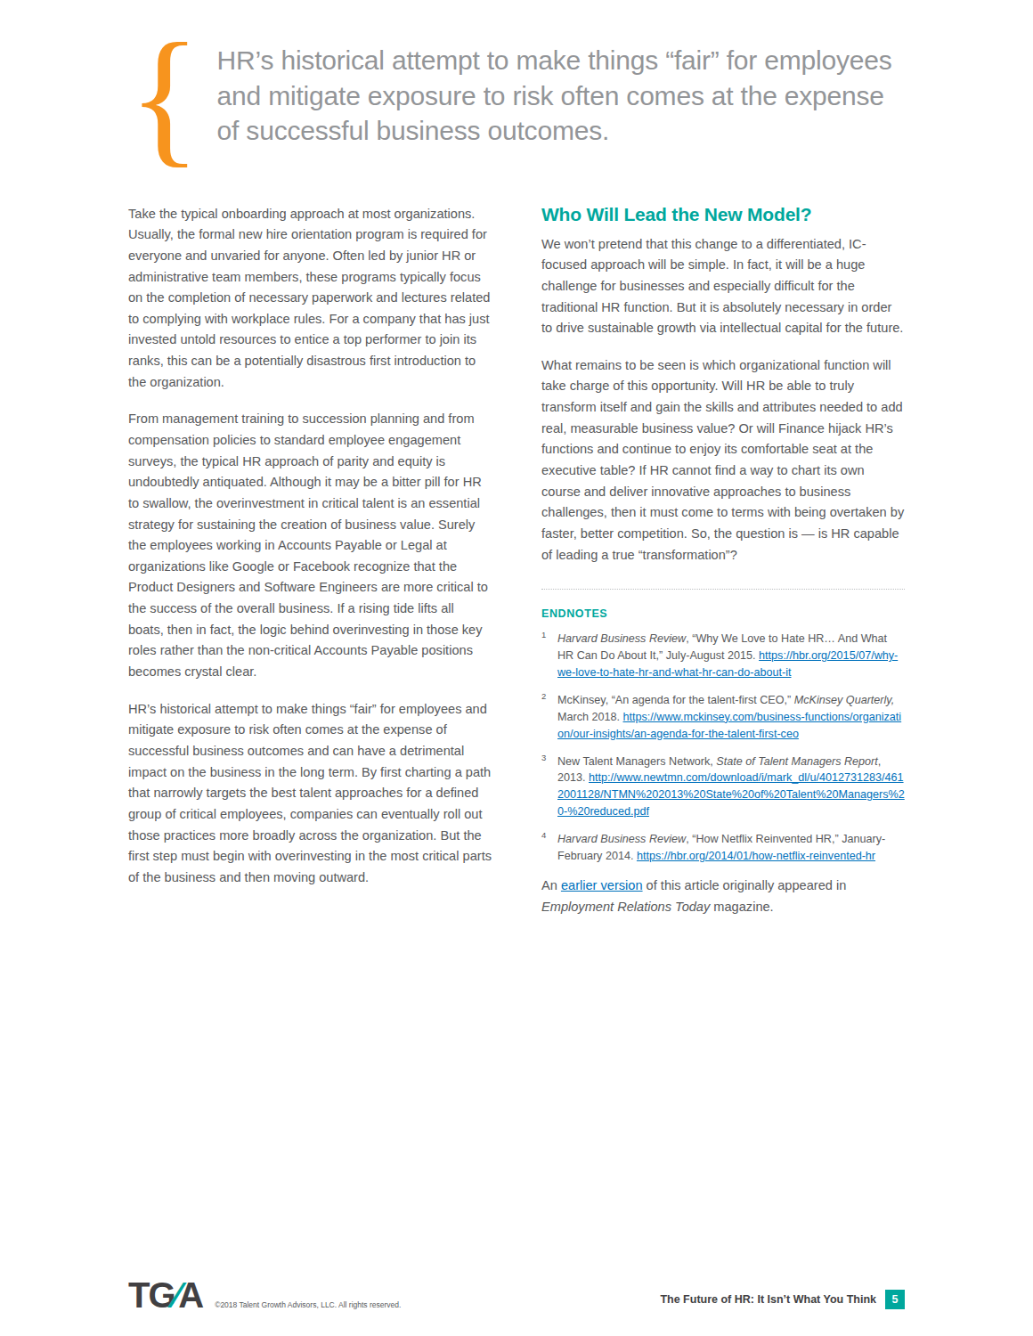{
HR’s historical attempt to make things “fair” for employees and mitigate exposure to risk often comes at the expense of successful business outcomes.
Take the typical onboarding approach at most organizations. Usually, the formal new hire orientation program is required for everyone and unvaried for anyone. Often led by junior HR or administrative team members, these programs typically focus on the completion of necessary paperwork and lectures related to complying with workplace rules. For a company that has just invested untold resources to entice a top performer to join its ranks, this can be a potentially disastrous first introduction to the organization.
From management training to succession planning and from compensation policies to standard employee engagement surveys, the typical HR approach of parity and equity is undoubtedly antiquated. Although it may be a bitter pill for HR to swallow, the overinvestment in critical talent is an essential strategy for sustaining the creation of business value. Surely the employees working in Accounts Payable or Legal at organizations like Google or Facebook recognize that the Product Designers and Software Engineers are more critical to the success of the overall business. If a rising tide lifts all boats, then in fact, the logic behind overinvesting in those key roles rather than the non-critical Accounts Payable positions becomes crystal clear.
HR’s historical attempt to make things “fair” for employees and mitigate exposure to risk often comes at the expense of successful business outcomes and can have a detrimental impact on the business in the long term. By first charting a path that narrowly targets the best talent approaches for a defined group of critical employees, companies can eventually roll out those practices more broadly across the organization. But the first step must begin with overinvesting in the most critical parts of the business and then moving outward.
Who Will Lead the New Model?
We won’t pretend that this change to a differentiated, IC-focused approach will be simple. In fact, it will be a huge challenge for businesses and especially difficult for the traditional HR function. But it is absolutely necessary in order to drive sustainable growth via intellectual capital for the future.
What remains to be seen is which organizational function will take charge of this opportunity. Will HR be able to truly transform itself and gain the skills and attributes needed to add real, measurable business value? Or will Finance hijack HR’s functions and continue to enjoy its comfortable seat at the executive table? If HR cannot find a way to chart its own course and deliver innovative approaches to business challenges, then it must come to terms with being overtaken by faster, better competition. So, the question is — is HR capable of leading a true “transformation”?
Endnotes
Harvard Business Review, “Why We Love to Hate HR… And What HR Can Do About It,” July-August 2015. https://hbr.org/2015/07/why-we-love-to-hate-hr-and-what-hr-can-do-about-it
McKinsey, “An agenda for the talent-first CEO,” McKinsey Quarterly, March 2018. https://www.mckinsey.com/business-functions/organization/our-insights/an-agenda-for-the-talent-first-ceo
New Talent Managers Network, State of Talent Managers Report, 2013. http://www.newtmn.com/download/i/mark_dl/u/4012731283/4612001128/NTMN%202013%20State%20of%20Talent%20Managers%20-%20reduced.pdf
Harvard Business Review, “How Netflix Reinvented HR,” January-February 2014. https://hbr.org/2014/01/how-netflix-reinvented-hr
An earlier version of this article originally appeared in Employment Relations Today magazine.
TG⁄A
©2018 Talent Growth Advisors, LLC. All rights reserved.
The Future of HR: It Isn’t What You Think 5